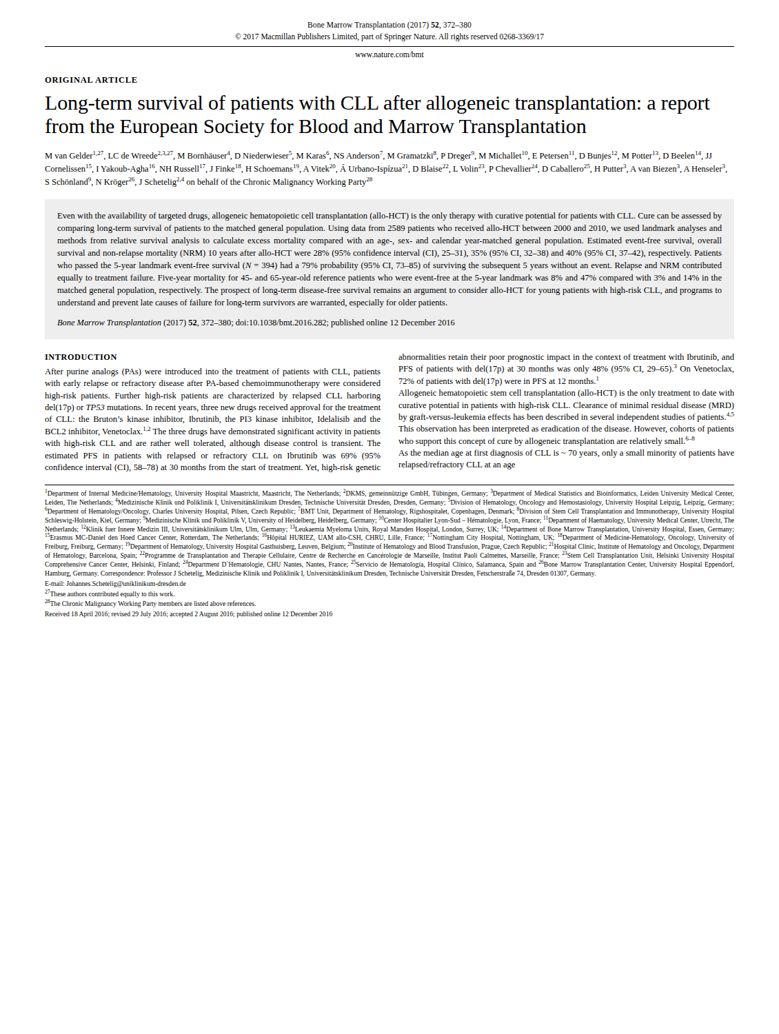Bone Marrow Transplantation (2017) 52, 372–380
© 2017 Macmillan Publishers Limited, part of Springer Nature. All rights reserved 0268-3369/17
www.nature.com/bmt
ORIGINAL ARTICLE
Long-term survival of patients with CLL after allogeneic transplantation: a report from the European Society for Blood and Marrow Transplantation
M van Gelder1,27, LC de Wreede2,3,27, M Bornhäuser4, D Niederwieser5, M Karas6, NS Anderson7, M Gramatzki8, P Dreger9, M Michallet10, E Petersen11, D Bunjes12, M Potter13, D Beelen14, JJ Cornelissen15, I Yakoub-Agha16, NH Russell17, J Finke18, H Schoemans19, A Vitek20, Á Urbano-Ispízua21, D Blaise22, L Volin23, P Chevallier24, D Caballero25, H Putter3, A van Biezen3, A Henseler3, S Schönland9, N Kröger26, J Schetelig2,4 on behalf of the Chronic Malignancy Working Party28
Even with the availability of targeted drugs, allogeneic hematopoietic cell transplantation (allo-HCT) is the only therapy with curative potential for patients with CLL. Cure can be assessed by comparing long-term survival of patients to the matched general population. Using data from 2589 patients who received allo-HCT between 2000 and 2010, we used landmark analyses and methods from relative survival analysis to calculate excess mortality compared with an age-, sex- and calendar year-matched general population. Estimated event-free survival, overall survival and non-relapse mortality (NRM) 10 years after allo-HCT were 28% (95% confidence interval (CI), 25–31), 35% (95% CI, 32–38) and 40% (95% CI, 37–42), respectively. Patients who passed the 5-year landmark event-free survival (N = 394) had a 79% probability (95% CI, 73–85) of surviving the subsequent 5 years without an event. Relapse and NRM contributed equally to treatment failure. Five-year mortality for 45- and 65-year-old reference patients who were event-free at the 5-year landmark was 8% and 47% compared with 3% and 14% in the matched general population, respectively. The prospect of long-term disease-free survival remains an argument to consider allo-HCT for young patients with high-risk CLL, and programs to understand and prevent late causes of failure for long-term survivors are warranted, especially for older patients.
Bone Marrow Transplantation (2017) 52, 372–380; doi:10.1038/bmt.2016.282; published online 12 December 2016
INTRODUCTION
After purine analogs (PAs) were introduced into the treatment of patients with CLL, patients with early relapse or refractory disease after PA-based chemoimmunotherapy were considered high-risk patients. Further high-risk patients are characterized by relapsed CLL harboring del(17p) or TP53 mutations. In recent years, three new drugs received approval for the treatment of CLL: the Bruton’s kinase inhibitor, Ibrutinib, the PI3 kinase inhibitor, Idelalisib and the BCL2 inhibitor, Venetoclax.1,2 The three drugs have demonstrated significant activity in patients with high-risk CLL and are rather well tolerated, although disease control is transient. The estimated PFS in patients with relapsed or refractory CLL on Ibrutinib was 69% (95% confidence interval (CI), 58–78) at 30 months from the start of treatment. Yet, high-risk genetic abnormalities retain their poor prognostic impact in the context of treatment with Ibrutinib, and PFS of patients with del(17p) at 30 months was only 48% (95% CI, 29–65).3 On Venetoclax, 72% of patients with del(17p) were in PFS at 12 months.1
Allogeneic hematopoietic stem cell transplantation (allo-HCT) is the only treatment to date with curative potential in patients with high-risk CLL. Clearance of minimal residual disease (MRD) by graft-versus-leukemia effects has been described in several independent studies of patients.4,5 This observation has been interpreted as eradication of the disease. However, cohorts of patients who support this concept of cure by allogeneic transplantation are relatively small.6–8
As the median age at first diagnosis of CLL is ~ 70 years, only a small minority of patients have relapsed/refractory CLL at an age
1Department of Internal Medicine/Hematology, University Hospital Maastricht, Maastricht, The Netherlands; 2DKMS, gemeinnützige GmbH, Tübingen, Germany; 3Department of Medical Statistics and Bioinformatics, Leiden University Medical Center, Leiden, The Netherlands; 4Medizinische Klinik und Poliklinik I, Universitätsklinikum Dresden, Technische Universität Dresden, Dresden, Germany; 5Division of Hematology, Oncology and Hemostasiology, University Hospital Leipzig, Leipzig, Germany; 6Department of Hematology/Oncology, Charles University Hospital, Pilsen, Czech Republic; 7BMT Unit, Department of Hematology, Rigshospitalet, Copenhagen, Denmark; 8Division of Stem Cell Transplantation and Immunotherapy, University Hospital Schleswig-Holstein, Kiel, Germany; 9Medizinische Klinik und Poliklinik V, University of Heidelberg, Heidelberg, Germany; 10Center Hospitalier Lyon-Sud – Hématologie, Lyon, France; 11Department of Haematology, University Medical Center, Utrecht, The Netherlands; 12Klinik fuer Innere Medizin III, Universitätsklinikum Ulm, Ulm, Germany; 13Leukaemia Myeloma Units, Royal Marsden Hospital, London, Surrey, UK; 14Department of Bone Marrow Transplantation, University Hospital, Essen, Germany; 15Erasmus MC-Daniel den Hoed Cancer Center, Rotterdam, The Netherlands; 16Hôpital HURIEZ, UAM allo-CSH, CHRU, Lille, France; 17Nottingham City Hospital, Nottingham, UK; 18Department of Medicine-Hematology, Oncology, University of Freiburg, Freiburg, Germany; 19Department of Hematology, University Hospital Gasthuisberg, Leuven, Belgium; 20Institute of Hematology and Blood Transfusion, Prague, Czech Republic; 21Hospital Clinic, Institute of Hematology and Oncology, Department of Hematology, Barcelona, Spain; 22Programme de Transplantation and Therapie Cellulaire, Centre de Recherche en Cancérologie de Marseille, Institut Paoli Calmettes, Marseille, France; 23Stem Cell Transplantation Unit, Helsinki University Hospital Comprehensive Cancer Center, Helsinki, Finland; 24Department D`Hematologie, CHU Nantes, Nantes, France; 25Servicio de Hematología, Hospital Clínico, Salamanca, Spain and 26Bone Marrow Transplantation Center, University Hospital Eppendorf, Hamburg, Germany. Correspondence: Professor J Schetelig, Medizinische Klinik und Poliklinik I, Universitätsklinikum Dresden, Technische Universität Dresden, Fetscherstraße 74, Dresden 01307, Germany.
E-mail: Johannes.Schetelig@uniklinikum-dresden.de
27These authors contributed equally to this work.
28The Chronic Malignancy Working Party members are listed above references.
Received 18 April 2016; revised 29 July 2016; accepted 2 August 2016; published online 12 December 2016